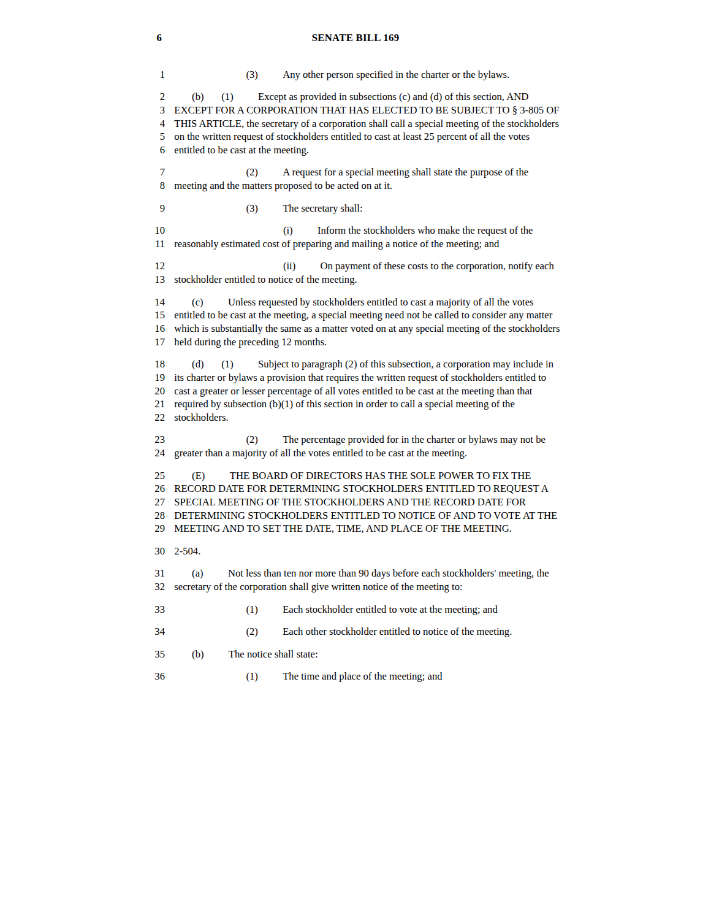6
SENATE BILL 169
1
(3) Any other person specified in the charter or the bylaws.
2 3 4 5 6
(b) (1) Except as provided in subsections (c) and (d) of this section, AND EXCEPT FOR A CORPORATION THAT HAS ELECTED TO BE SUBJECT TO § 3-805 OF THIS ARTICLE, the secretary of a corporation shall call a special meeting of the stockholders on the written request of stockholders entitled to cast at least 25 percent of all the votes entitled to be cast at the meeting.
7 8
(2) A request for a special meeting shall state the purpose of the meeting and the matters proposed to be acted on at it.
9
(3) The secretary shall:
10 11
(i) Inform the stockholders who make the request of the reasonably estimated cost of preparing and mailing a notice of the meeting; and
12 13
(ii) On payment of these costs to the corporation, notify each stockholder entitled to notice of the meeting.
14 15 16 17
(c) Unless requested by stockholders entitled to cast a majority of all the votes entitled to be cast at the meeting, a special meeting need not be called to consider any matter which is substantially the same as a matter voted on at any special meeting of the stockholders held during the preceding 12 months.
18 19 20 21 22
(d) (1) Subject to paragraph (2) of this subsection, a corporation may include in its charter or bylaws a provision that requires the written request of stockholders entitled to cast a greater or lesser percentage of all votes entitled to be cast at the meeting than that required by subsection (b)(1) of this section in order to call a special meeting of the stockholders.
23 24
(2) The percentage provided for in the charter or bylaws may not be greater than a majority of all the votes entitled to be cast at the meeting.
25 26 27 28 29
(E) THE BOARD OF DIRECTORS HAS THE SOLE POWER TO FIX THE RECORD DATE FOR DETERMINING STOCKHOLDERS ENTITLED TO REQUEST A SPECIAL MEETING OF THE STOCKHOLDERS AND THE RECORD DATE FOR DETERMINING STOCKHOLDERS ENTITLED TO NOTICE OF AND TO VOTE AT THE MEETING AND TO SET THE DATE, TIME, AND PLACE OF THE MEETING.
30
2-504.
31 32
(a) Not less than ten nor more than 90 days before each stockholders' meeting, the secretary of the corporation shall give written notice of the meeting to:
33
(1) Each stockholder entitled to vote at the meeting; and
34
(2) Each other stockholder entitled to notice of the meeting.
35
(b) The notice shall state:
36
(1) The time and place of the meeting; and